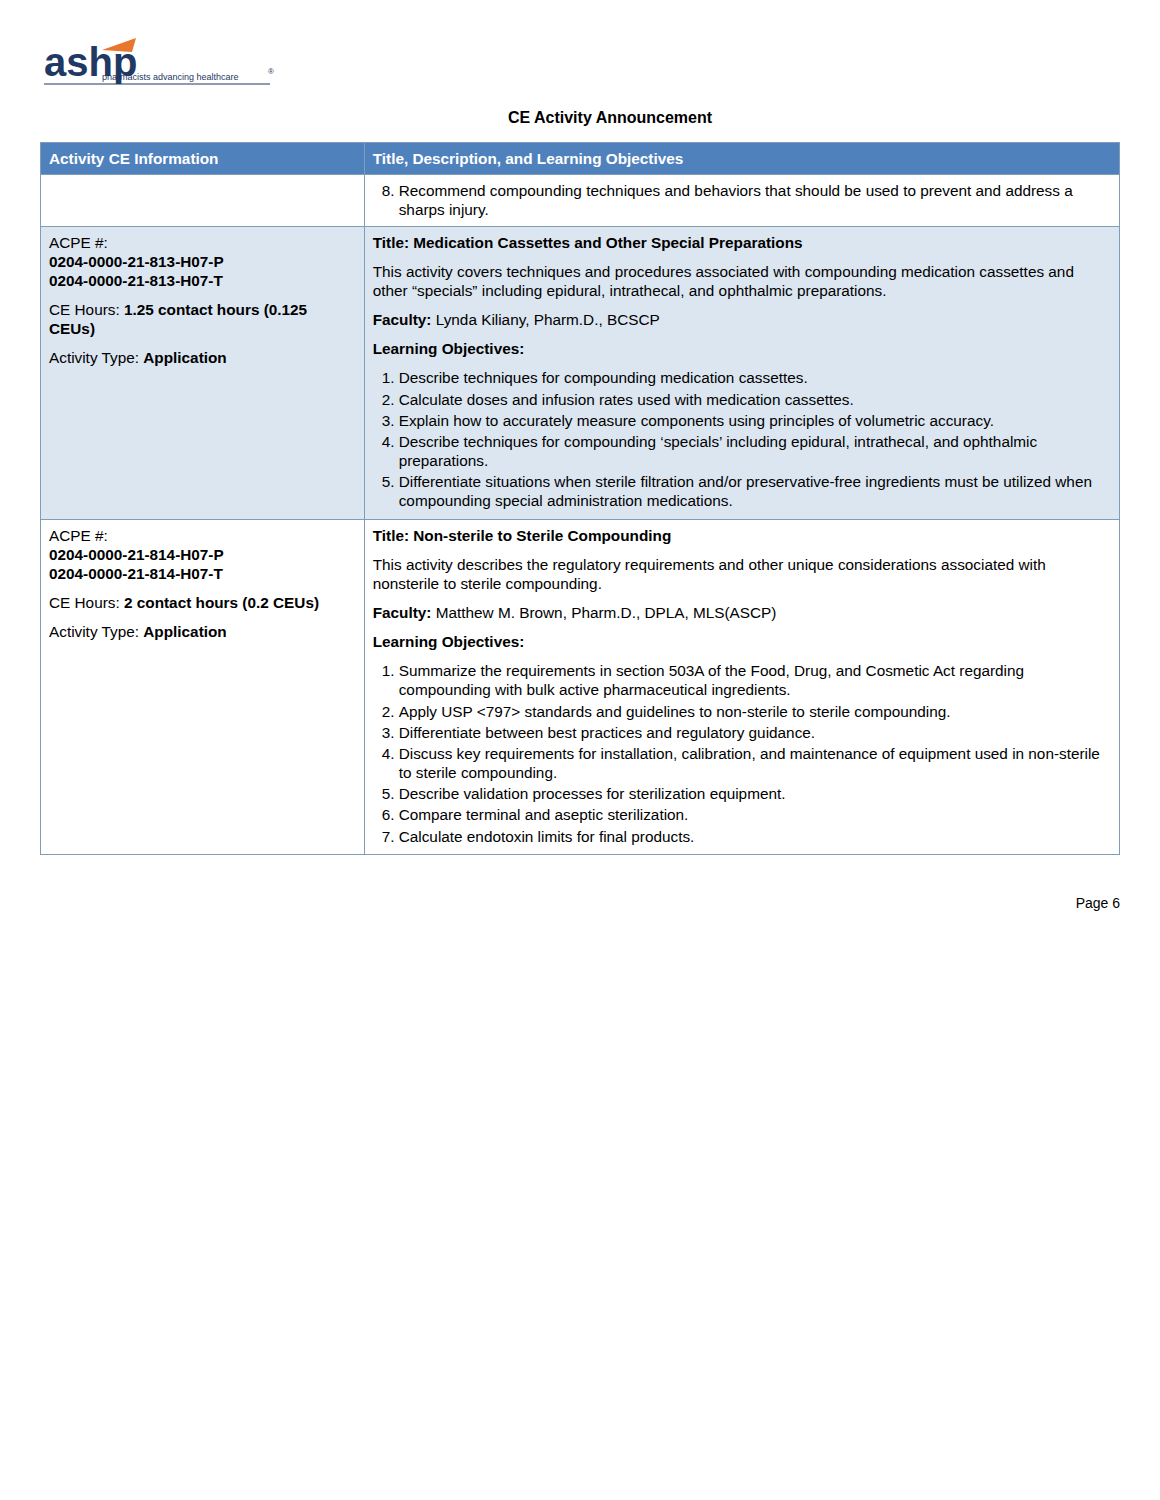ashp pharmacists advancing healthcare ®
CE Activity Announcement
| Activity CE Information | Title, Description, and Learning Objectives |
| --- | --- |
| | Recommend compounding techniques and behaviors that should be used to prevent and address a sharps injury. |
| ACPE #: 0204-0000-21-813-H07-P 0204-0000-21-813-H07-T CE Hours: 1.25 contact hours (0.125 CEUs) Activity Type: Application | Title: Medication Cassettes and Other Special Preparations This activity covers techniques and procedures associated with compounding medication cassettes and other “specials” including epidural, intrathecal, and ophthalmic preparations. Faculty: Lynda Kiliany, Pharm.D., BCSCP Learning Objectives: Describe techniques for compounding medication cassettes. Calculate doses and infusion rates used with medication cassettes. Explain how to accurately measure components using principles of volumetric accuracy. Describe techniques for compounding ‘specials’ including epidural, intrathecal, and ophthalmic preparations. Differentiate situations when sterile filtration and/or preservative-free ingredients must be utilized when compounding special administration medications. |
| ACPE #: 0204-0000-21-814-H07-P 0204-0000-21-814-H07-T CE Hours: 2 contact hours (0.2 CEUs) Activity Type: Application | Title: Non-sterile to Sterile Compounding This activity describes the regulatory requirements and other unique considerations associated with nonsterile to sterile compounding. Faculty: Matthew M. Brown, Pharm.D., DPLA, MLS(ASCP) Learning Objectives: Summarize the requirements in section 503A of the Food, Drug, and Cosmetic Act regarding compounding with bulk active pharmaceutical ingredients. Apply USP <797> standards and guidelines to non-sterile to sterile compounding. Differentiate between best practices and regulatory guidance. Discuss key requirements for installation, calibration, and maintenance of equipment used in non-sterile to sterile compounding. Describe validation processes for sterilization equipment. Compare terminal and aseptic sterilization. Calculate endotoxin limits for final products. |
Page 6